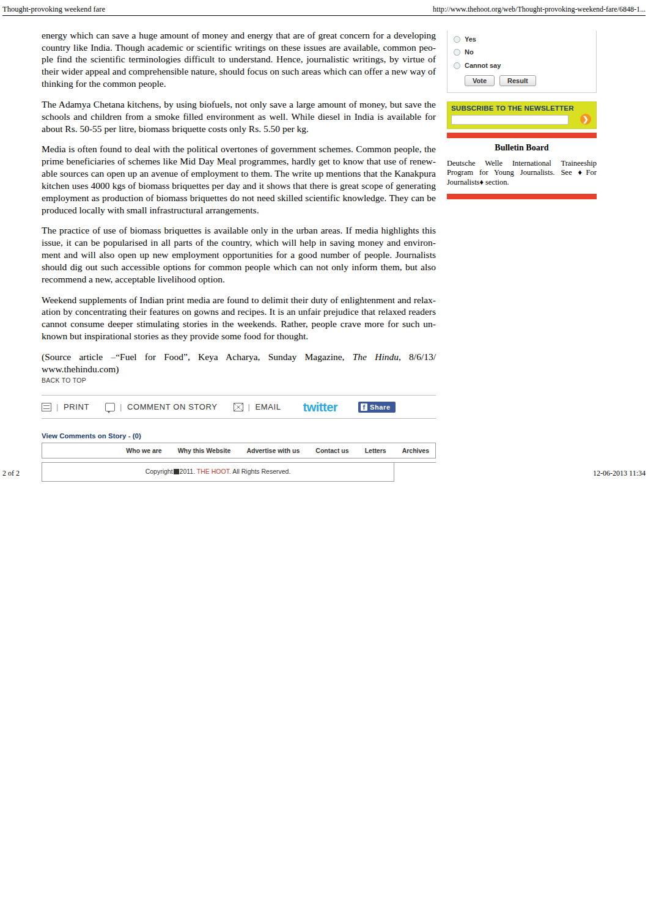Thought-provoking weekend fare
http://www.thehoot.org/web/Thought-provoking-weekend-fare/6848-1...
energy which can save a huge amount of money and energy that are of great concern for a developing country like India. Though academic or scientific writings on these issues are available, common people find the scientific terminologies difficult to understand. Hence, journalistic writings, by virtue of their wider appeal and comprehensible nature, should focus on such areas which can offer a new way of thinking for the common people.
The Adamya Chetana kitchens, by using biofuels, not only save a large amount of money, but save the schools and children from a smoke filled environment as well. While diesel in India is available for about Rs. 50-55 per litre, biomass briquette costs only Rs. 5.50 per kg.
Media is often found to deal with the political overtones of government schemes. Common people, the prime beneficiaries of schemes like Mid Day Meal programmes, hardly get to know that use of renewable sources can open up an avenue of employment to them. The write up mentions that the Kanakpura kitchen uses 4000 kgs of biomass briquettes per day and it shows that there is great scope of generating employment as production of biomass briquettes do not need skilled scientific knowledge. They can be produced locally with small infrastructural arrangements.
The practice of use of biomass briquettes is available only in the urban areas. If media highlights this issue, it can be popularised in all parts of the country, which will help in saving money and environment and will also open up new employment opportunities for a good number of people. Journalists should dig out such accessible options for common people which can not only inform them, but also recommend a new, acceptable livelihood option.
Weekend supplements of Indian print media are found to delimit their duty of enlightenment and relaxation by concentrating their features on gowns and recipes. It is an unfair prejudice that relaxed readers cannot consume deeper stimulating stories in the weekends. Rather, people crave more for such unknown but inspirational stories as they provide some food for thought.
(Source article –“Fuel for Food”, Keya Acharya, Sunday Magazine, The Hindu, 8/6/13/ www.thehindu.com)
BACK TO TOP
|PRINT
|COMMENT ON STORY
|EMAIL
twitter
f Share
View Comments on Story - (0)
Who we are Why this Website Advertise with us Contact us Letters Archives
Copyright 2011. THE HOOT. All Rights Reserved.
Yes
No
Cannot say
Vote Result
SUBSCRIBE TO THE NEWSLETTER
❯
Bulletin Board
Deutsche Welle International Traineeship Program for Young Journalists. See ♦For Journalists♦ section.
2 of 2
12-06-2013 11:34